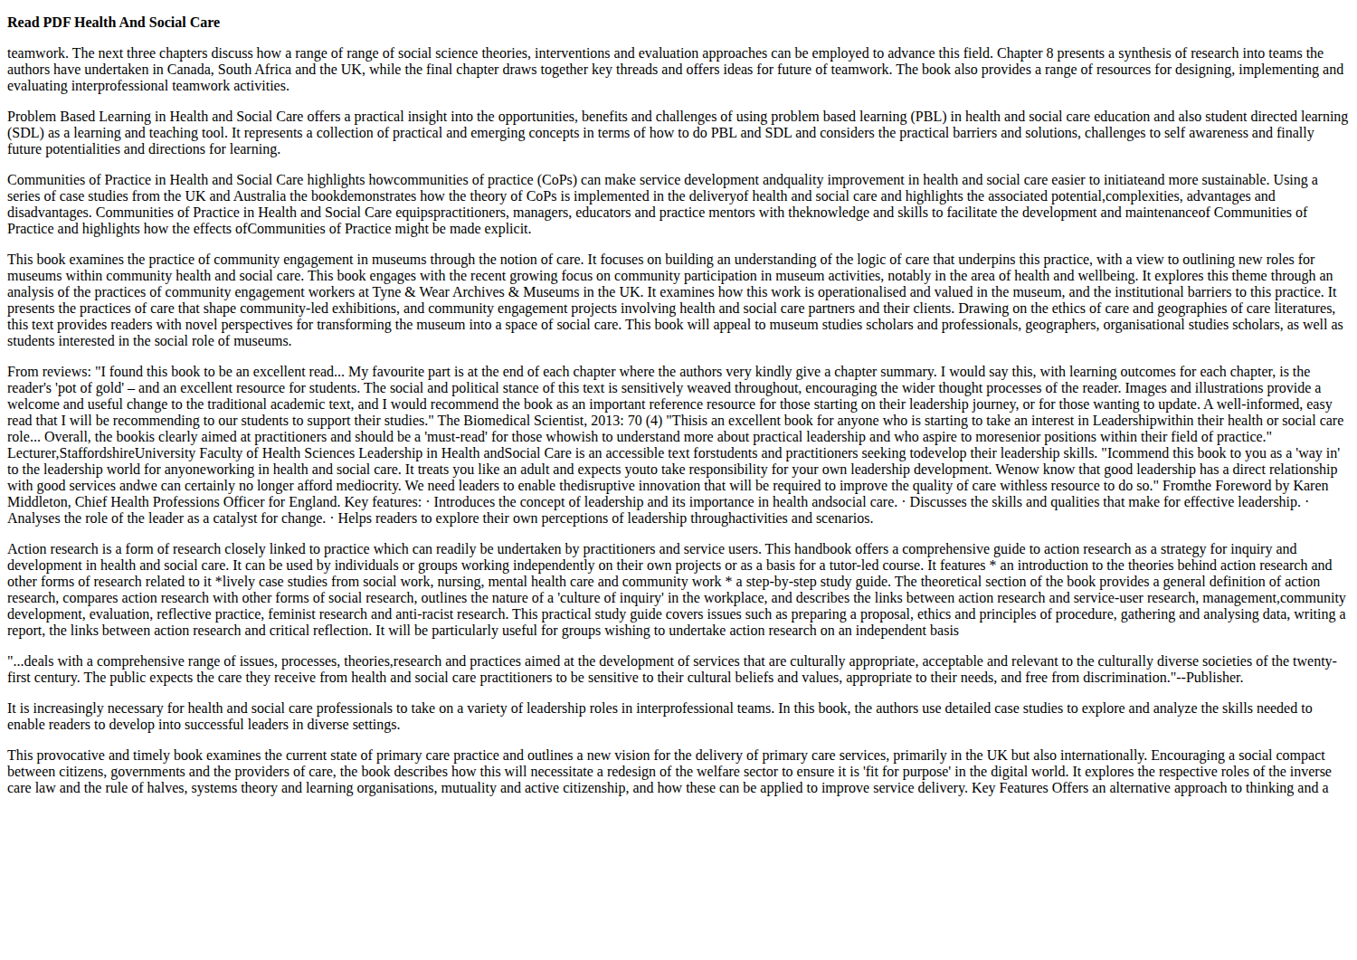Read PDF Health And Social Care
teamwork. The next three chapters discuss how a range of range of social science theories, interventions and evaluation approaches can be employed to advance this field. Chapter 8 presents a synthesis of research into teams the authors have undertaken in Canada, South Africa and the UK, while the final chapter draws together key threads and offers ideas for future of teamwork. The book also provides a range of resources for designing, implementing and evaluating interprofessional teamwork activities.
Problem Based Learning in Health and Social Care offers a practical insight into the opportunities, benefits and challenges of using problem based learning (PBL) in health and social care education and also student directed learning (SDL) as a learning and teaching tool. It represents a collection of practical and emerging concepts in terms of how to do PBL and SDL and considers the practical barriers and solutions, challenges to self awareness and finally future potentialities and directions for learning.
Communities of Practice in Health and Social Care highlights howcommunities of practice (CoPs) can make service development andquality improvement in health and social care easier to initiateand more sustainable. Using a series of case studies from the UK and Australia the bookdemonstrates how the theory of CoPs is implemented in the deliveryof health and social care and highlights the associated potential,complexities, advantages and disadvantages. Communities of Practice in Health and Social Care equipspractitioners, managers, educators and practice mentors with theknowledge and skills to facilitate the development and maintenanceof Communities of Practice and highlights how the effects ofCommunities of Practice might be made explicit.
This book examines the practice of community engagement in museums through the notion of care. It focuses on building an understanding of the logic of care that underpins this practice, with a view to outlining new roles for museums within community health and social care. This book engages with the recent growing focus on community participation in museum activities, notably in the area of health and wellbeing. It explores this theme through an analysis of the practices of community engagement workers at Tyne & Wear Archives & Museums in the UK. It examines how this work is operationalised and valued in the museum, and the institutional barriers to this practice. It presents the practices of care that shape community-led exhibitions, and community engagement projects involving health and social care partners and their clients. Drawing on the ethics of care and geographies of care literatures, this text provides readers with novel perspectives for transforming the museum into a space of social care. This book will appeal to museum studies scholars and professionals, geographers, organisational studies scholars, as well as students interested in the social role of museums.
From reviews: "I found this book to be an excellent read... My favourite part is at the end of each chapter where the authors very kindly give a chapter summary. I would say this, with learning outcomes for each chapter, is the reader's 'pot of gold' – and an excellent resource for students. The social and political stance of this text is sensitively weaved throughout, encouraging the wider thought processes of the reader. Images and illustrations provide a welcome and useful change to the traditional academic text, and I would recommend the book as an important reference resource for those starting on their leadership journey, or for those wanting to update. A well-informed, easy read that I will be recommending to our students to support their studies." The Biomedical Scientist, 2013: 70 (4) "Thisis an excellent book for anyone who is starting to take an interest in Leadershipwithin their health or social care role... Overall, the bookis clearly aimed at practitioners and should be a 'must-read' for those whowish to understand more about practical leadership and who aspire to moresenior positions within their field of practice." Lecturer,StaffordshireUniversity Faculty of Health Sciences Leadership in Health andSocial Care is an accessible text forstudents and practitioners seeking todevelop their leadership skills. "Icommend this book to you as a 'way in' to the leadership world for anyoneworking in health and social care. It treats you like an adult and expects youto take responsibility for your own leadership development. Wenow know that good leadership has a direct relationship with good services andwe can certainly no longer afford mediocrity. We need leaders to enable thedisruptive innovation that will be required to improve the quality of care withless resource to do so." Fromthe Foreword by Karen Middleton, Chief Health Professions Officer for England. Key features: · Introduces the concept of leadership and its importance in health andsocial care. · Discusses the skills and qualities that make for effective leadership. · Analyses the role of the leader as a catalyst for change. · Helps readers to explore their own perceptions of leadership throughactivities and scenarios.
Action research is a form of research closely linked to practice which can readily be undertaken by practitioners and service users. This handbook offers a comprehensive guide to action research as a strategy for inquiry and development in health and social care. It can be used by individuals or groups working independently on their own projects or as a basis for a tutor-led course. It features * an introduction to the theories behind action research and other forms of research related to it *lively case studies from social work, nursing, mental health care and community work * a step-by-step study guide. The theoretical section of the book provides a general definition of action research, compares action research with other forms of social research, outlines the nature of a 'culture of inquiry' in the workplace, and describes the links between action research and service-user research, management,community development, evaluation, reflective practice, feminist research and anti-racist research. This practical study guide covers issues such as preparing a proposal, ethics and principles of procedure, gathering and analysing data, writing a report, the links between action research and critical reflection. It will be particularly useful for groups wishing to undertake action research on an independent basis
"...deals with a comprehensive range of issues, processes, theories,research and practices aimed at the development of services that are culturally appropriate, acceptable and relevant to the culturally diverse societies of the twenty-first century. The public expects the care they receive from health and social care practitioners to be sensitive to their cultural beliefs and values, appropriate to their needs, and free from discrimination."--Publisher.
It is increasingly necessary for health and social care professionals to take on a variety of leadership roles in interprofessional teams. In this book, the authors use detailed case studies to explore and analyze the skills needed to enable readers to develop into successful leaders in diverse settings.
This provocative and timely book examines the current state of primary care practice and outlines a new vision for the delivery of primary care services, primarily in the UK but also internationally. Encouraging a social compact between citizens, governments and the providers of care, the book describes how this will necessitate a redesign of the welfare sector to ensure it is 'fit for purpose' in the digital world. It explores the respective roles of the inverse care law and the rule of halves, systems theory and learning organisations, mutuality and active citizenship, and how these can be applied to improve service delivery. Key Features Offers an alternative approach to thinking and a